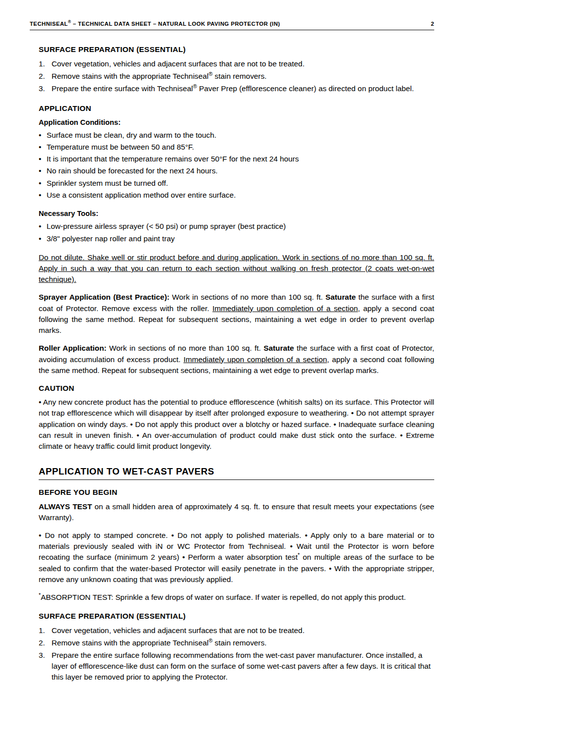Techniseal® – Technical Data Sheet – Natural Look Paving Protector (iN) 2
Surface Preparation (Essential)
Cover vegetation, vehicles and adjacent surfaces that are not to be treated.
Remove stains with the appropriate Techniseal® stain removers.
Prepare the entire surface with Techniseal® Paver Prep (efflorescence cleaner) as directed on product label.
Application
Application Conditions:
Surface must be clean, dry and warm to the touch.
Temperature must be between 50 and 85°F.
It is important that the temperature remains over 50°F for the next 24 hours
No rain should be forecasted for the next 24 hours.
Sprinkler system must be turned off.
Use a consistent application method over entire surface.
Necessary Tools:
Low-pressure airless sprayer (< 50 psi) or pump sprayer (best practice)
3/8" polyester nap roller and paint tray
Do not dilute. Shake well or stir product before and during application. Work in sections of no more than 100 sq. ft. Apply in such a way that you can return to each section without walking on fresh protector (2 coats wet-on-wet technique).
Sprayer Application (Best Practice): Work in sections of no more than 100 sq. ft. Saturate the surface with a first coat of Protector. Remove excess with the roller. Immediately upon completion of a section, apply a second coat following the same method. Repeat for subsequent sections, maintaining a wet edge in order to prevent overlap marks.
Roller Application: Work in sections of no more than 100 sq. ft. Saturate the surface with a first coat of Protector, avoiding accumulation of excess product. Immediately upon completion of a section, apply a second coat following the same method. Repeat for subsequent sections, maintaining a wet edge to prevent overlap marks.
Caution
• Any new concrete product has the potential to produce efflorescence (whitish salts) on its surface. This Protector will not trap efflorescence which will disappear by itself after prolonged exposure to weathering. • Do not attempt sprayer application on windy days. • Do not apply this product over a blotchy or hazed surface. • Inadequate surface cleaning can result in uneven finish. • An over-accumulation of product could make dust stick onto the surface. • Extreme climate or heavy traffic could limit product longevity.
Application to Wet-Cast Pavers
Before You Begin
ALWAYS TEST on a small hidden area of approximately 4 sq. ft. to ensure that result meets your expectations (see Warranty).
• Do not apply to stamped concrete. • Do not apply to polished materials. • Apply only to a bare material or to materials previously sealed with iN or WC Protector from Techniseal. • Wait until the Protector is worn before recoating the surface (minimum 2 years) • Perform a water absorption test* on multiple areas of the surface to be sealed to confirm that the water-based Protector will easily penetrate in the pavers. • With the appropriate stripper, remove any unknown coating that was previously applied.
*ABSORPTION TEST: Sprinkle a few drops of water on surface. If water is repelled, do not apply this product.
Surface Preparation (Essential)
Cover vegetation, vehicles and adjacent surfaces that are not to be treated.
Remove stains with the appropriate Techniseal® stain removers.
Prepare the entire surface following recommendations from the wet-cast paver manufacturer. Once installed, a layer of efflorescence-like dust can form on the surface of some wet-cast pavers after a few days. It is critical that this layer be removed prior to applying the Protector.